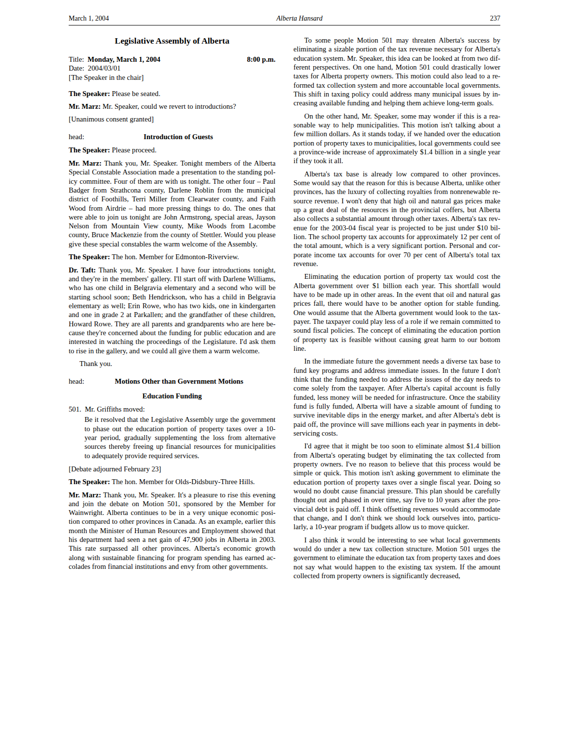March 1, 2004 Alberta Hansard 237
Legislative Assembly of Alberta
8:00 p.m. Title: Monday, March 1, 2004
Date: 2004/03/01
[The Speaker in the chair]
The Speaker: Please be seated.
Mr. Marz: Mr. Speaker, could we revert to introductions?
[Unanimous consent granted]
head: Introduction of Guests
The Speaker: Please proceed.
Mr. Marz: Thank you, Mr. Speaker. Tonight members of the Alberta Special Constable Association made a presentation to the standing policy committee. Four of them are with us tonight. The other four – Paul Badger from Strathcona county, Darlene Roblin from the municipal district of Foothills, Terri Miller from Clearwater county, and Faith Wood from Airdrie – had more pressing things to do. The ones that were able to join us tonight are John Armstrong, special areas, Jayson Nelson from Mountain View county, Mike Woods from Lacombe county, Bruce Mackenzie from the county of Stettler. Would you please give these special constables the warm welcome of the Assembly.
The Speaker: The hon. Member for Edmonton-Riverview.
Dr. Taft: Thank you, Mr. Speaker. I have four introductions tonight, and they're in the members' gallery. I'll start off with Darlene Williams, who has one child in Belgravia elementary and a second who will be starting school soon; Beth Hendrickson, who has a child in Belgravia elementary as well; Erin Rowe, who has two kids, one in kindergarten and one in grade 2 at Parkallen; and the grandfather of these children, Howard Rowe. They are all parents and grandparents who are here because they're concerned about the funding for public education and are interested in watching the proceedings of the Legislature. I'd ask them to rise in the gallery, and we could all give them a warm welcome.
Thank you.
head: Motions Other than Government Motions
Education Funding
501. Mr. Griffiths moved:
Be it resolved that the Legislative Assembly urge the government to phase out the education portion of property taxes over a 10-year period, gradually supplementing the loss from alternative sources thereby freeing up financial resources for municipalities to adequately provide required services.
[Debate adjourned February 23]
The Speaker: The hon. Member for Olds-Didsbury-Three Hills.
Mr. Marz: Thank you, Mr. Speaker. It's a pleasure to rise this evening and join the debate on Motion 501, sponsored by the Member for Wainwright. Alberta continues to be in a very unique economic position compared to other provinces in Canada. As an example, earlier this month the Minister of Human Resources and Employment showed that his department had seen a net gain of 47,900 jobs in Alberta in 2003. This rate surpassed all other provinces. Alberta's economic growth along with sustainable financing for program spending has earned accolades from financial institutions and envy from other governments.
To some people Motion 501 may threaten Alberta's success by eliminating a sizable portion of the tax revenue necessary for Alberta's education system. Mr. Speaker, this idea can be looked at from two different perspectives. On one hand, Motion 501 could drastically lower taxes for Alberta property owners. This motion could also lead to a reformed tax collection system and more accountable local governments. This shift in taxing policy could address many municipal issues by increasing available funding and helping them achieve long-term goals.
On the other hand, Mr. Speaker, some may wonder if this is a reasonable way to help municipalities. This motion isn't talking about a few million dollars. As it stands today, if we handed over the education portion of property taxes to municipalities, local governments could see a province-wide increase of approximately $1.4 billion in a single year if they took it all.
Alberta's tax base is already low compared to other provinces. Some would say that the reason for this is because Alberta, unlike other provinces, has the luxury of collecting royalties from nonrenewable resource revenue. I won't deny that high oil and natural gas prices make up a great deal of the resources in the provincial coffers, but Alberta also collects a substantial amount through other taxes. Alberta's tax revenue for the 2003-04 fiscal year is projected to be just under $10 billion. The school property tax accounts for approximately 12 per cent of the total amount, which is a very significant portion. Personal and corporate income tax accounts for over 70 per cent of Alberta's total tax revenue.
Eliminating the education portion of property tax would cost the Alberta government over $1 billion each year. This shortfall would have to be made up in other areas. In the event that oil and natural gas prices fall, there would have to be another option for stable funding. One would assume that the Alberta government would look to the taxpayer. The taxpayer could play less of a role if we remain committed to sound fiscal policies. The concept of eliminating the education portion of property tax is feasible without causing great harm to our bottom line.
In the immediate future the government needs a diverse tax base to fund key programs and address immediate issues. In the future I don't think that the funding needed to address the issues of the day needs to come solely from the taxpayer. After Alberta's capital account is fully funded, less money will be needed for infrastructure. Once the stability fund is fully funded, Alberta will have a sizable amount of funding to survive inevitable dips in the energy market, and after Alberta's debt is paid off, the province will save millions each year in payments in debt-servicing costs.
I'd agree that it might be too soon to eliminate almost $1.4 billion from Alberta's operating budget by eliminating the tax collected from property owners. I've no reason to believe that this process would be simple or quick. This motion isn't asking government to eliminate the education portion of property taxes over a single fiscal year. Doing so would no doubt cause financial pressure. This plan should be carefully thought out and phased in over time, say five to 10 years after the provincial debt is paid off. I think offsetting revenues would accommodate that change, and I don't think we should lock ourselves into, particularly, a 10-year program if budgets allow us to move quicker.
I also think it would be interesting to see what local governments would do under a new tax collection structure. Motion 501 urges the government to eliminate the education tax from property taxes and does not say what would happen to the existing tax system. If the amount collected from property owners is significantly decreased,